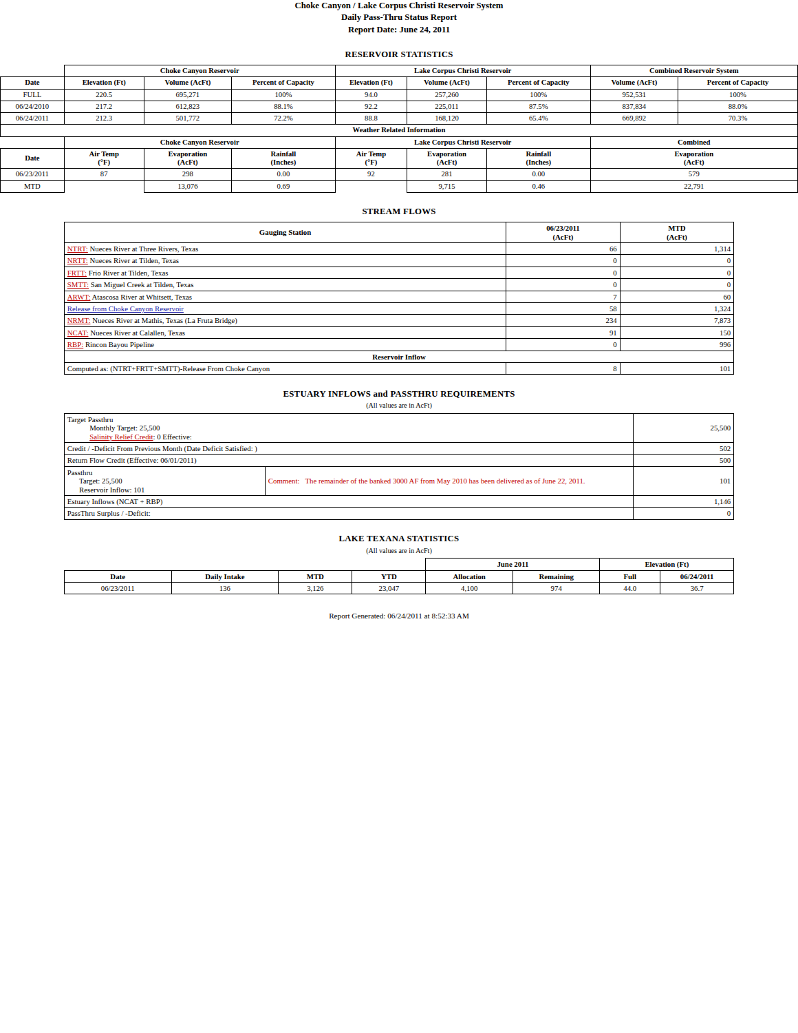Choke Canyon / Lake Corpus Christi Reservoir System
Daily Pass-Thru Status Report
Report Date: June 24, 2011
RESERVOIR STATISTICS
| | Choke Canyon Reservoir | Lake Corpus Christi Reservoir | Combined Reservoir System |
| Date | Elevation (Ft) | Volume (AcFt) | Percent of Capacity | Elevation (Ft) | Volume (AcFt) | Percent of Capacity | Volume (AcFt) | Percent of Capacity |
| FULL | 220.5 | 695,271 | 100% | 94.0 | 257,260 | 100% | 952,531 | 100% |
| 06/24/2010 | 217.2 | 612,823 | 88.1% | 92.2 | 225,011 | 87.5% | 837,834 | 88.0% |
| 06/24/2011 | 212.3 | 501,772 | 72.2% | 88.8 | 168,120 | 65.4% | 669,892 | 70.3% |
| Weather Related Information |
| | Choke Canyon Reservoir | Lake Corpus Christi Reservoir | Combined |
| Date | Air Temp (°F) | Evaporation (AcFt) | Rainfall (Inches) | Air Temp (°F) | Evaporation (AcFt) | Rainfall (Inches) | Evaporation (AcFt) |
| 06/23/2011 | 87 | 298 | 0.00 | 92 | 281 | 0.00 | 579 |
| MTD | | 13,076 | 0.69 | | 9,715 | 0.46 | 22,791 |
STREAM FLOWS
| Gauging Station | 06/23/2011 (AcFt) | MTD (AcFt) |
| --- | --- | --- |
| NTRT: Nueces River at Three Rivers, Texas | 66 | 1,314 |
| NRTT: Nueces River at Tilden, Texas | 0 | 0 |
| FRTT: Frio River at Tilden, Texas | 0 | 0 |
| SMTT: San Miguel Creek at Tilden, Texas | 0 | 0 |
| ARWT: Atascosa River at Whitsett, Texas | 7 | 60 |
| Release from Choke Canyon Reservoir | 58 | 1,324 |
| NRMT: Nueces River at Mathis, Texas (La Fruta Bridge) | 234 | 7,873 |
| NCAT: Nueces River at Calallen, Texas | 91 | 150 |
| RBP: Rincon Bayou Pipeline | 0 | 996 |
| Reservoir Inflow |
| Computed as: (NTRT+FRTT+SMTT)-Release From Choke Canyon | 8 | 101 |
ESTUARY INFLOWS and PASSTHRU REQUIREMENTS
(All values are in AcFt)
| Target Passthru Monthly Target: 25,500 Salinity Relief Credit : 0 Effective: | 25,500 |
| Credit / -Deficit From Previous Month (Date Deficit Satisfied: ) | 502 |
| Return Flow Credit (Effective: 06/01/2011) | 500 |
| Passthru Target: 25,500 Reservoir Inflow: 101 | Comment: The remainder of the banked 3000 AF from May 2010 has been delivered as of June 22, 2011. | 101 |
| Estuary Inflows (NCAT + RBP) | 1,146 |
| PassThru Surplus / -Deficit: | 0 |
LAKE TEXANA STATISTICS
(All values are in AcFt)
| | | | | June 2011 | Elevation (Ft) |
| Date | Daily Intake | MTD | YTD | Allocation | Remaining | Full | 06/24/2011 |
| 06/23/2011 | 136 | 3,126 | 23,047 | 4,100 | 974 | 44.0 | 36.7 |
Report Generated: 06/24/2011 at 8:52:33 AM